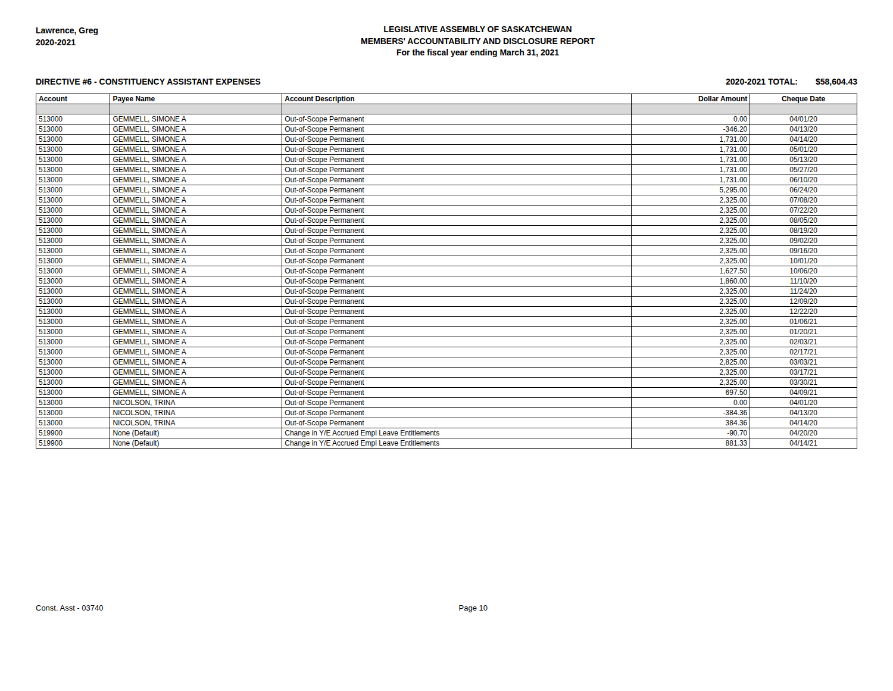Lawrence, Greg
2020-2021
LEGISLATIVE ASSEMBLY OF SASKATCHEWAN
MEMBERS' ACCOUNTABILITY AND DISCLOSURE REPORT
For the fiscal year ending March 31, 2021
DIRECTIVE #6 - CONSTITUENCY ASSISTANT EXPENSES
2020-2021 TOTAL:$58,604.43
| Account | Payee Name | Account Description | Dollar Amount | Cheque Date |
| --- | --- | --- | --- | --- |
| 513000 | GEMMELL, SIMONE A | Out-of-Scope Permanent | 0.00 | 04/01/20 |
| 513000 | GEMMELL, SIMONE A | Out-of-Scope Permanent | -346.20 | 04/13/20 |
| 513000 | GEMMELL, SIMONE A | Out-of-Scope Permanent | 1,731.00 | 04/14/20 |
| 513000 | GEMMELL, SIMONE A | Out-of-Scope Permanent | 1,731.00 | 05/01/20 |
| 513000 | GEMMELL, SIMONE A | Out-of-Scope Permanent | 1,731.00 | 05/13/20 |
| 513000 | GEMMELL, SIMONE A | Out-of-Scope Permanent | 1,731.00 | 05/27/20 |
| 513000 | GEMMELL, SIMONE A | Out-of-Scope Permanent | 1,731.00 | 06/10/20 |
| 513000 | GEMMELL, SIMONE A | Out-of-Scope Permanent | 5,295.00 | 06/24/20 |
| 513000 | GEMMELL, SIMONE A | Out-of-Scope Permanent | 2,325.00 | 07/08/20 |
| 513000 | GEMMELL, SIMONE A | Out-of-Scope Permanent | 2,325.00 | 07/22/20 |
| 513000 | GEMMELL, SIMONE A | Out-of-Scope Permanent | 2,325.00 | 08/05/20 |
| 513000 | GEMMELL, SIMONE A | Out-of-Scope Permanent | 2,325.00 | 08/19/20 |
| 513000 | GEMMELL, SIMONE A | Out-of-Scope Permanent | 2,325.00 | 09/02/20 |
| 513000 | GEMMELL, SIMONE A | Out-of-Scope Permanent | 2,325.00 | 09/16/20 |
| 513000 | GEMMELL, SIMONE A | Out-of-Scope Permanent | 2,325.00 | 10/01/20 |
| 513000 | GEMMELL, SIMONE A | Out-of-Scope Permanent | 1,627.50 | 10/06/20 |
| 513000 | GEMMELL, SIMONE A | Out-of-Scope Permanent | 1,860.00 | 11/10/20 |
| 513000 | GEMMELL, SIMONE A | Out-of-Scope Permanent | 2,325.00 | 11/24/20 |
| 513000 | GEMMELL, SIMONE A | Out-of-Scope Permanent | 2,325.00 | 12/09/20 |
| 513000 | GEMMELL, SIMONE A | Out-of-Scope Permanent | 2,325.00 | 12/22/20 |
| 513000 | GEMMELL, SIMONE A | Out-of-Scope Permanent | 2,325.00 | 01/06/21 |
| 513000 | GEMMELL, SIMONE A | Out-of-Scope Permanent | 2,325.00 | 01/20/21 |
| 513000 | GEMMELL, SIMONE A | Out-of-Scope Permanent | 2,325.00 | 02/03/21 |
| 513000 | GEMMELL, SIMONE A | Out-of-Scope Permanent | 2,325.00 | 02/17/21 |
| 513000 | GEMMELL, SIMONE A | Out-of-Scope Permanent | 2,825.00 | 03/03/21 |
| 513000 | GEMMELL, SIMONE A | Out-of-Scope Permanent | 2,325.00 | 03/17/21 |
| 513000 | GEMMELL, SIMONE A | Out-of-Scope Permanent | 2,325.00 | 03/30/21 |
| 513000 | GEMMELL, SIMONE A | Out-of-Scope Permanent | 697.50 | 04/09/21 |
| 513000 | NICOLSON, TRINA | Out-of-Scope Permanent | 0.00 | 04/01/20 |
| 513000 | NICOLSON, TRINA | Out-of-Scope Permanent | -384.36 | 04/13/20 |
| 513000 | NICOLSON, TRINA | Out-of-Scope Permanent | 384.36 | 04/14/20 |
| 519900 | None (Default) | Change in Y/E Accrued Empl Leave Entitlements | -90.70 | 04/20/20 |
| 519900 | None (Default) | Change in Y/E Accrued Empl Leave Entitlements | 881.33 | 04/14/21 |
Const. Asst - 03740
Page 10